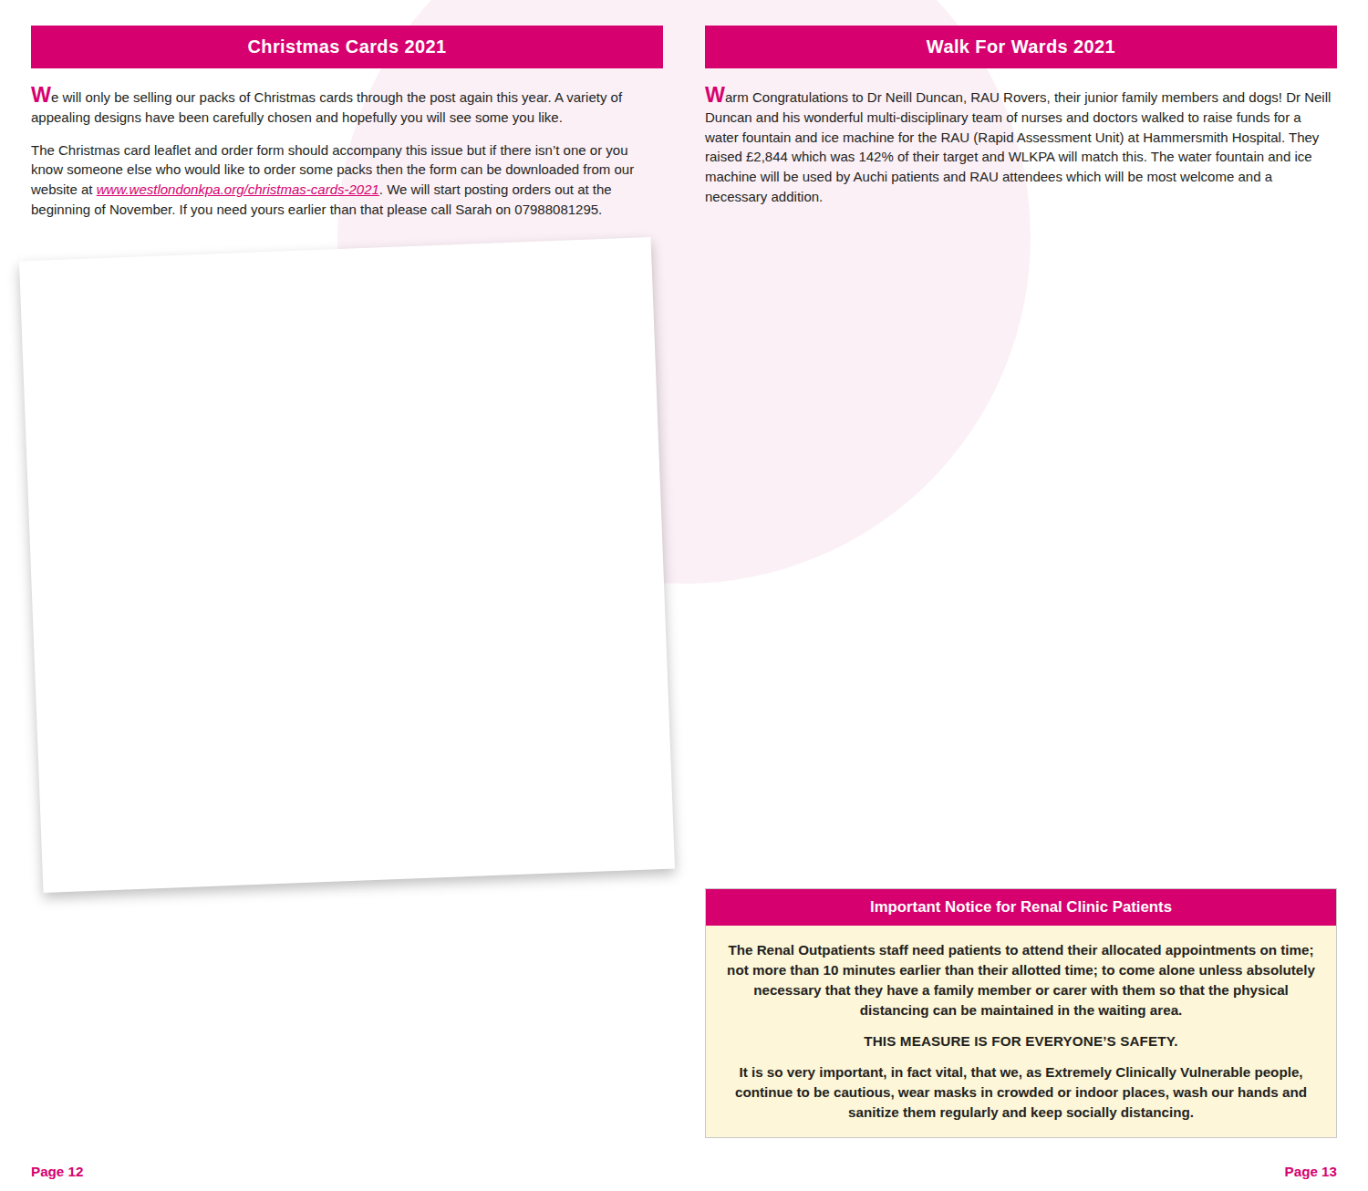Christmas Cards 2021
We will only be selling our packs of Christmas cards through the post again this year. A variety of appealing designs have been carefully chosen and hopefully you will see some you like.
The Christmas card leaflet and order form should accompany this issue but if there isn’t one or you know someone else who would like to order some packs then the form can be downloaded from our website at www.westlondonkpa.org/christmas-cards-2021. We will start posting orders out at the beginning of November. If you need yours earlier than that please call Sarah on 07988081295.
Page 12
Walk For Wards 2021
Warm Congratulations to Dr Neill Duncan, RAU Rovers, their junior family members and dogs! Dr Neill Duncan and his wonderful multi-disciplinary team of nurses and doctors walked to raise funds for a water fountain and ice machine for the RAU (Rapid Assessment Unit) at Hammersmith Hospital. They raised £2,844 which was 142% of their target and WLKPA will match this. The water fountain and ice machine will be used by Auchi patients and RAU attendees which will be most welcome and a necessary addition.
Important Notice for Renal Clinic Patients
The Renal Outpatients staff need patients to attend their allocated appointments on time; not more than 10 minutes earlier than their allotted time; to come alone unless absolutely necessary that they have a family member or carer with them so that the physical distancing can be maintained in the waiting area.
This measure is for everyone’s safety.
It is so very important, in fact vital, that we, as Extremely Clinically Vulnerable people, continue to be cautious, wear masks in crowded or indoor places, wash our hands and sanitize them regularly and keep socially distancing.
Page 13